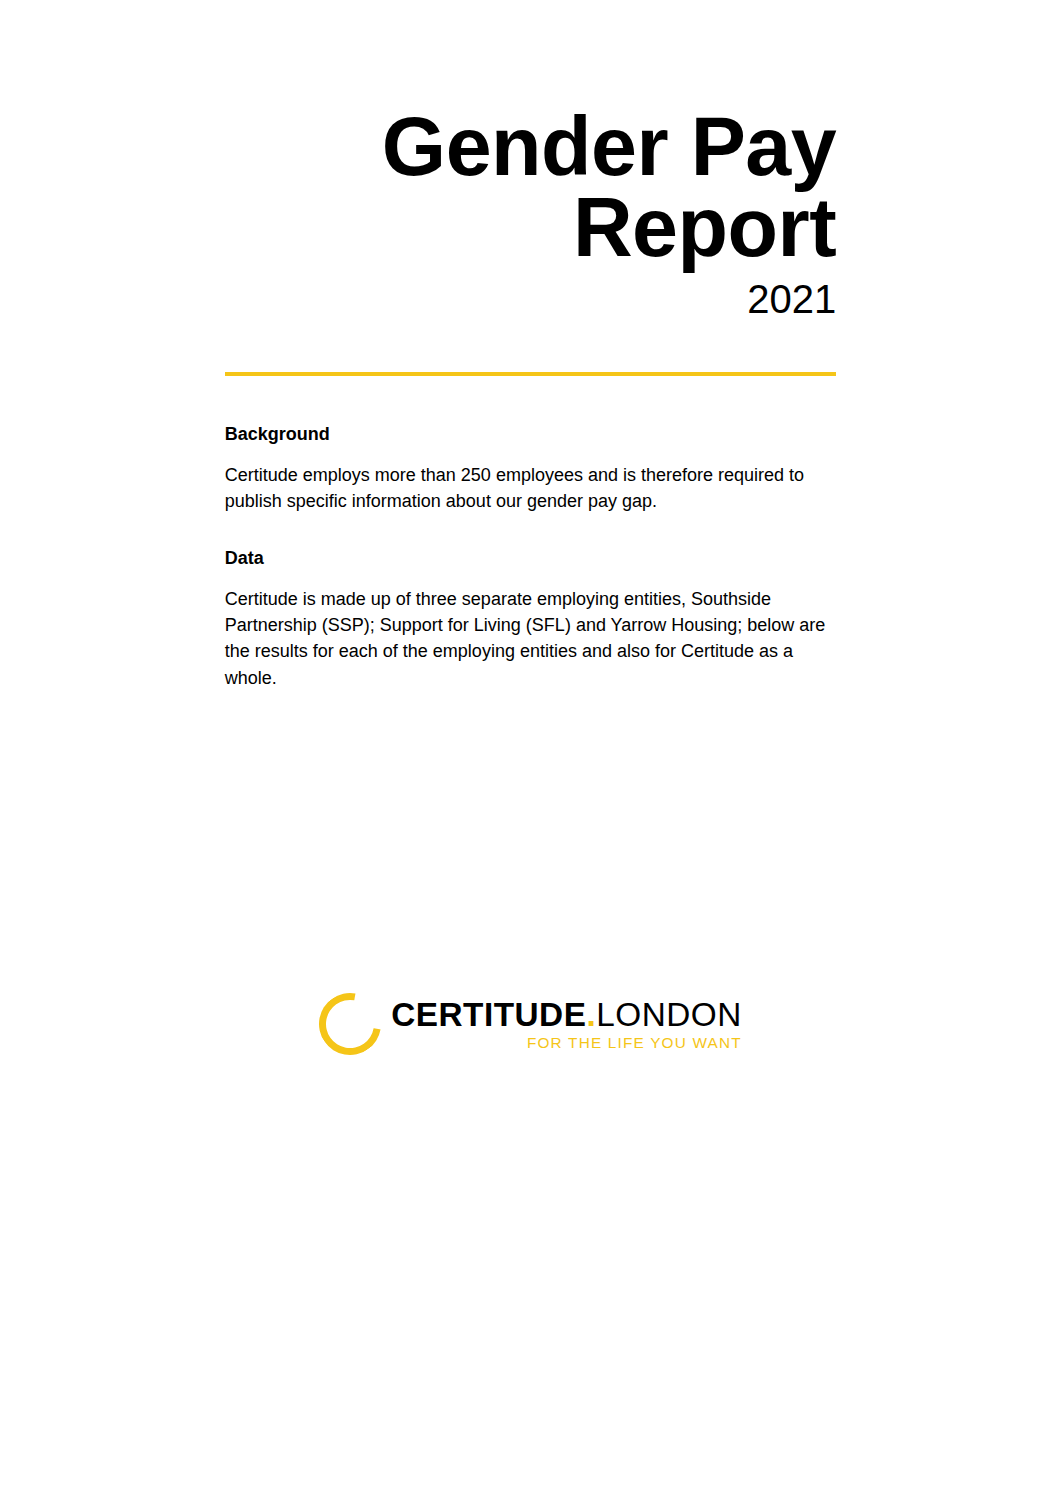Gender Pay Report
2021
Background
Certitude employs more than 250 employees and is therefore required to publish specific information about our gender pay gap.
Data
Certitude is made up of three separate employing entities, Southside Partnership (SSP); Support for Living (SFL) and Yarrow Housing; below are the results for each of the employing entities and also for Certitude as a whole.
CERTITUDE. LONDON
FOR THE LIFE YOU WANT